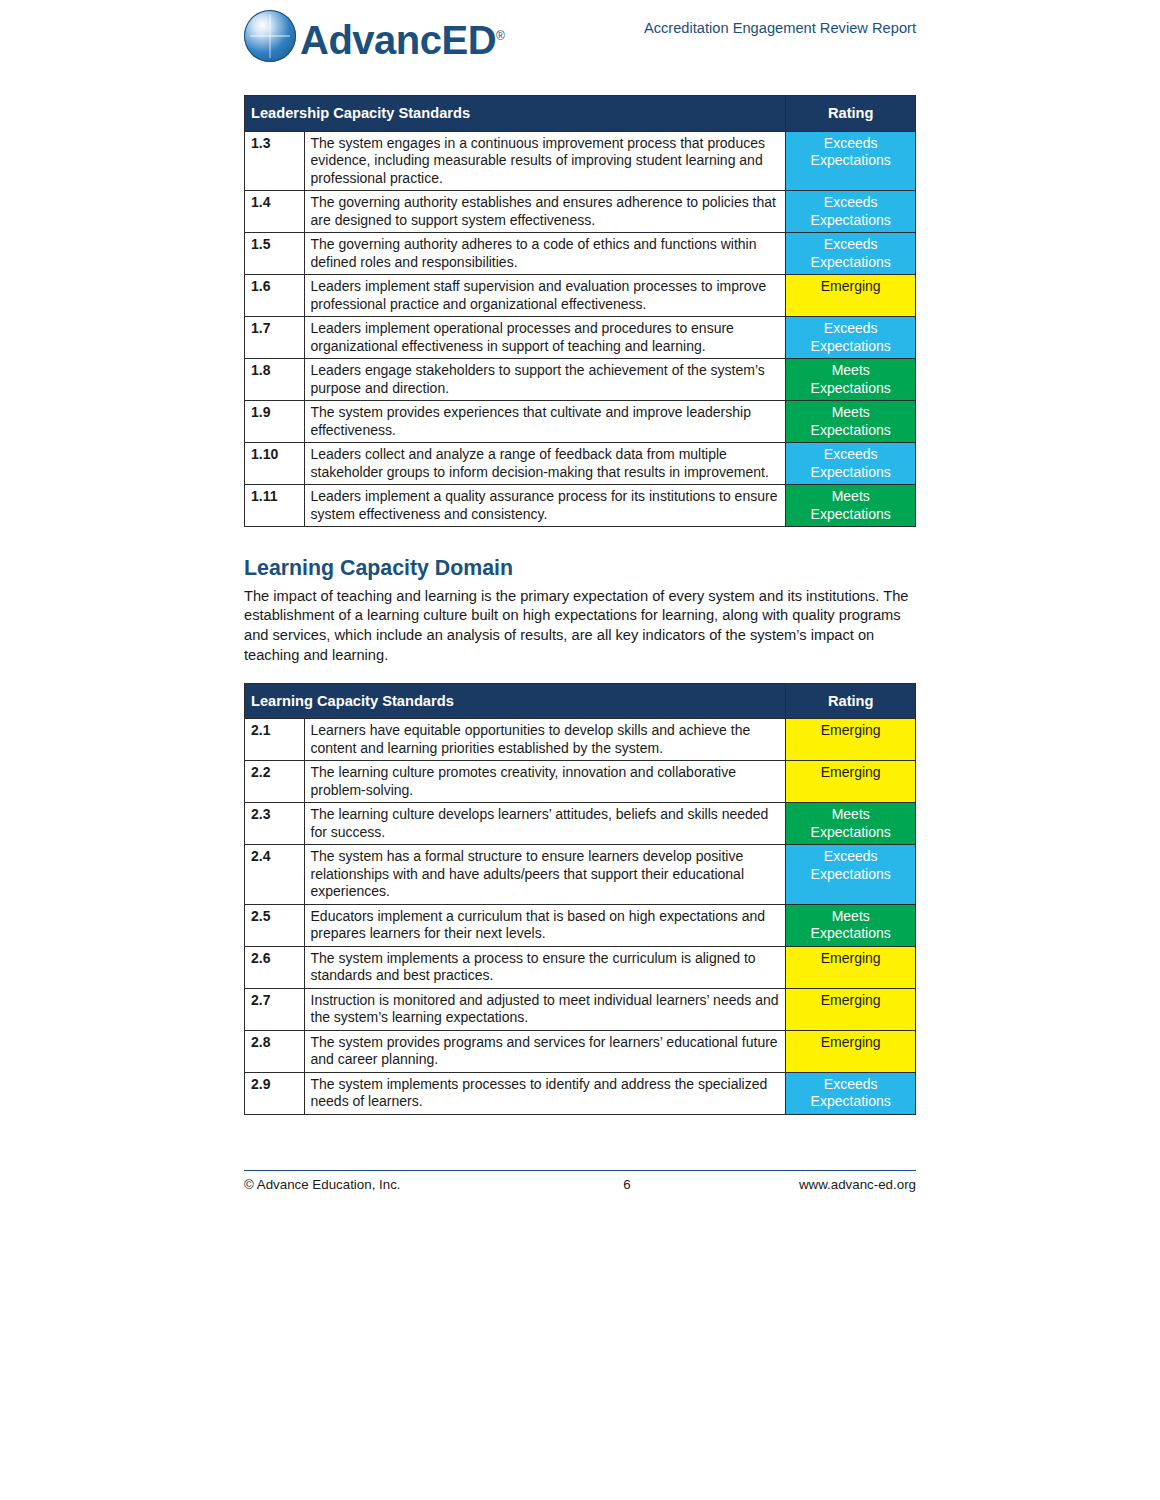AdvancED®
Accreditation Engagement Review Report
| Leadership Capacity Standards | Rating |
| --- | --- |
| 1.3 | The system engages in a continuous improvement process that produces evidence, including measurable results of improving student learning and professional practice. | Exceeds Expectations |
| 1.4 | The governing authority establishes and ensures adherence to policies that are designed to support system effectiveness. | Exceeds Expectations |
| 1.5 | The governing authority adheres to a code of ethics and functions within defined roles and responsibilities. | Exceeds Expectations |
| 1.6 | Leaders implement staff supervision and evaluation processes to improve professional practice and organizational effectiveness. | Emerging |
| 1.7 | Leaders implement operational processes and procedures to ensure organizational effectiveness in support of teaching and learning. | Exceeds Expectations |
| 1.8 | Leaders engage stakeholders to support the achievement of the system’s purpose and direction. | Meets Expectations |
| 1.9 | The system provides experiences that cultivate and improve leadership effectiveness. | Meets Expectations |
| 1.10 | Leaders collect and analyze a range of feedback data from multiple stakeholder groups to inform decision-making that results in improvement. | Exceeds Expectations |
| 1.11 | Leaders implement a quality assurance process for its institutions to ensure system effectiveness and consistency. | Meets Expectations |
Learning Capacity Domain
The impact of teaching and learning is the primary expectation of every system and its institutions. The establishment of a learning culture built on high expectations for learning, along with quality programs and services, which include an analysis of results, are all key indicators of the system’s impact on teaching and learning.
| Learning Capacity Standards | Rating |
| --- | --- |
| 2.1 | Learners have equitable opportunities to develop skills and achieve the content and learning priorities established by the system. | Emerging |
| 2.2 | The learning culture promotes creativity, innovation and collaborative problem-solving. | Emerging |
| 2.3 | The learning culture develops learners’ attitudes, beliefs and skills needed for success. | Meets Expectations |
| 2.4 | The system has a formal structure to ensure learners develop positive relationships with and have adults/peers that support their educational experiences. | Exceeds Expectations |
| 2.5 | Educators implement a curriculum that is based on high expectations and prepares learners for their next levels. | Meets Expectations |
| 2.6 | The system implements a process to ensure the curriculum is aligned to standards and best practices. | Emerging |
| 2.7 | Instruction is monitored and adjusted to meet individual learners’ needs and the system’s learning expectations. | Emerging |
| 2.8 | The system provides programs and services for learners’ educational future and career planning. | Emerging |
| 2.9 | The system implements processes to identify and address the specialized needs of learners. | Exceeds Expectations |
© Advance Education, Inc.
6
www.advanc-ed.org